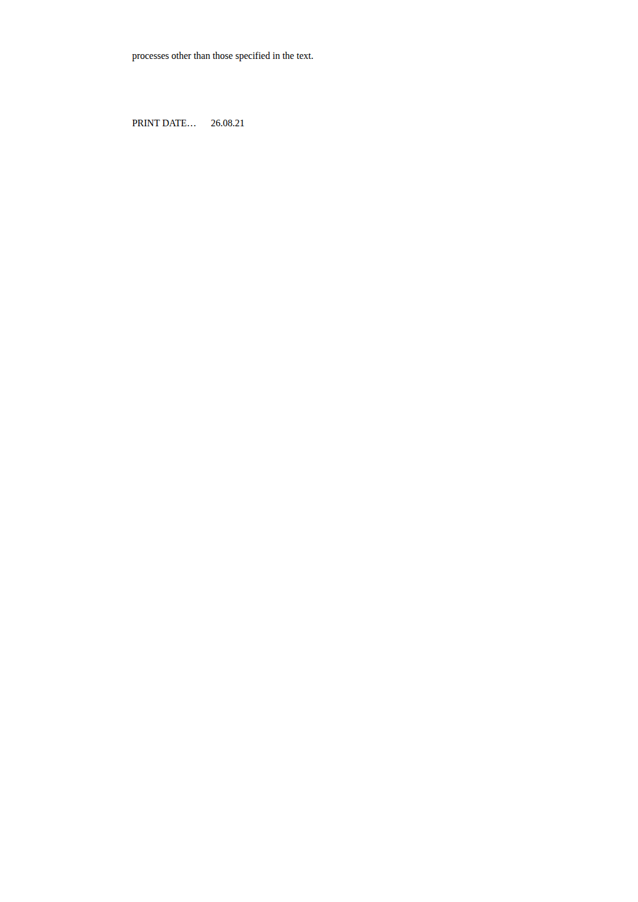processes other than those specified in the text.
PRINT DATE… 26.08.21